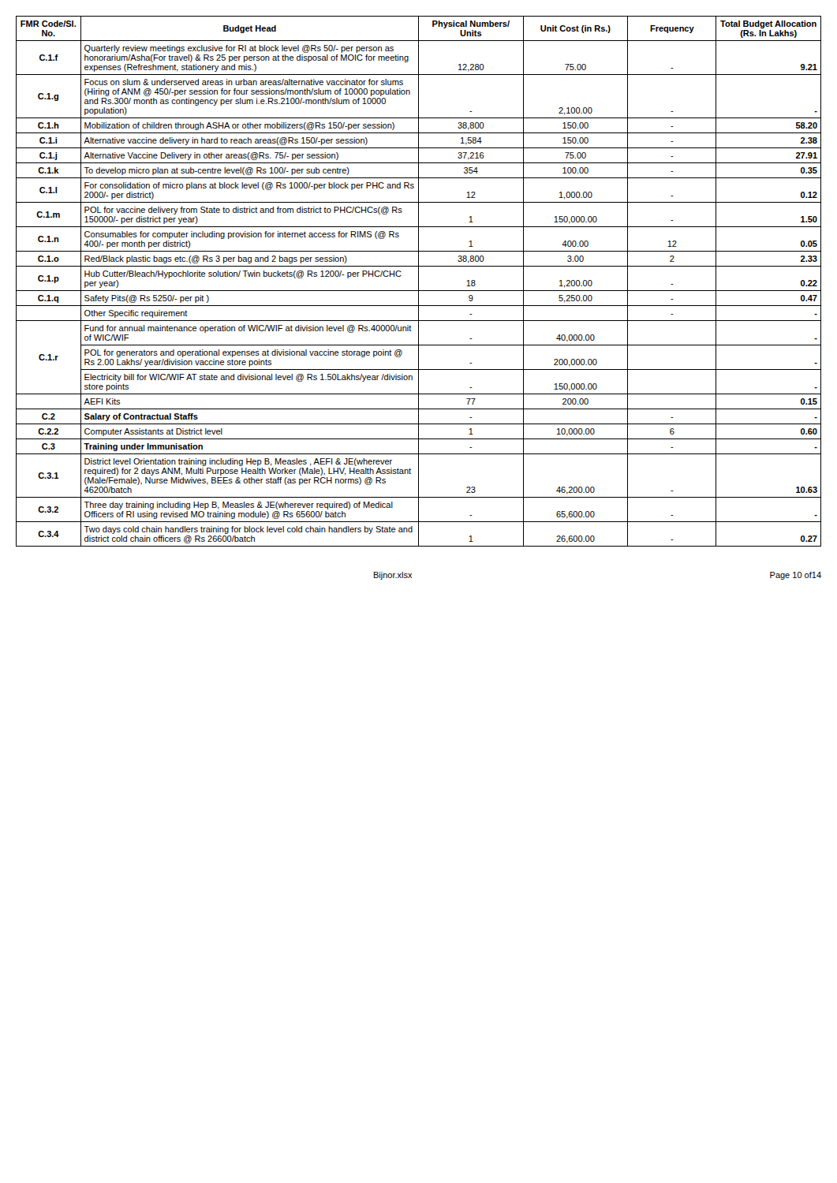| FMR Code/Sl. No. | Budget Head | Physical Numbers/ Units | Unit Cost (in Rs.) | Frequency | Total Budget Allocation (Rs. In Lakhs) |
| --- | --- | --- | --- | --- | --- |
| C.1.f | Quarterly review meetings exclusive for RI at block level @Rs 50/- per person as honorarium/Asha(For travel) & Rs 25 per person at the disposal of MOIC for meeting expenses (Refreshment, stationery and mis.) | 12,280 | 75.00 | - | 9.21 |
| C.1.g | Focus on slum & underserved areas in urban areas/alternative vaccinator for slums (Hiring of ANM @ 450/-per session for four sessions/month/slum of 10000 population and Rs.300/ month as contingency per slum i.e.Rs.2100/-month/slum of 10000 population) | - | 2,100.00 | - | - |
| C.1.h | Mobilization of children through ASHA or other mobilizers(@Rs 150/-per session) | 38,800 | 150.00 | - | 58.20 |
| C.1.i | Alternative vaccine delivery in hard to reach areas(@Rs 150/-per session) | 1,584 | 150.00 | - | 2.38 |
| C.1.j | Alternative Vaccine Delivery in other areas(@Rs. 75/- per session) | 37,216 | 75.00 | - | 27.91 |
| C.1.k | To develop micro plan at sub-centre level(@ Rs 100/- per sub centre) | 354 | 100.00 | - | 0.35 |
| C.1.l | For consolidation of micro plans at block level (@ Rs 1000/-per block per PHC and Rs 2000/- per district) | 12 | 1,000.00 | - | 0.12 |
| C.1.m | POL for vaccine delivery from State to district and from district to PHC/CHCs(@ Rs 150000/- per district per year) | 1 | 150,000.00 | - | 1.50 |
| C.1.n | Consumables for computer including provision for internet access for RIMS (@ Rs 400/- per month per district) | 1 | 400.00 | 12 | 0.05 |
| C.1.o | Red/Black plastic bags etc.(@ Rs 3 per bag and 2 bags per session) | 38,800 | 3.00 | 2 | 2.33 |
| C.1.p | Hub Cutter/Bleach/Hypochlorite solution/ Twin buckets(@ Rs 1200/- per PHC/CHC per year) | 18 | 1,200.00 | - | 0.22 |
| C.1.q | Safety Pits(@ Rs 5250/- per pit ) | 9 | 5,250.00 | - | 0.47 |
| | Other Specific requirement | - | | - | - |
| C.1.r | Fund for annual maintenance operation of WIC/WIF at division level @ Rs.40000/unit of WIC/WIF | - | 40,000.00 | | - |
| POL for generators and operational expenses at divisional vaccine storage point @ Rs 2.00 Lakhs/ year/division vaccine store points | - | 200,000.00 | | - |
| Electricity bill for WIC/WIF AT state and divisional level @ Rs 1.50Lakhs/year /division store points | - | 150,000.00 | | - |
| | AEFI Kits | 77 | 200.00 | | 0.15 |
| C.2 | Salary of Contractual Staffs | - | | - | - |
| C.2.2 | Computer Assistants at District level | 1 | 10,000.00 | 6 | 0.60 |
| C.3 | Training under Immunisation | - | | - | - |
| C.3.1 | District level Orientation training including Hep B, Measles , AEFI & JE(wherever required) for 2 days ANM, Multi Purpose Health Worker (Male), LHV, Health Assistant (Male/Female), Nurse Midwives, BEEs & other staff (as per RCH norms) @ Rs 46200/batch | 23 | 46,200.00 | - | 10.63 |
| C.3.2 | Three day training including Hep B, Measles & JE(wherever required) of Medical Officers of RI using revised MO training module) @ Rs 65600/ batch | - | 65,600.00 | - | - |
| C.3.4 | Two days cold chain handlers training for block level cold chain handlers by State and district cold chain officers @ Rs 26600/batch | 1 | 26,600.00 | - | 0.27 |
Bijnor.xlsx
Page 10 of14